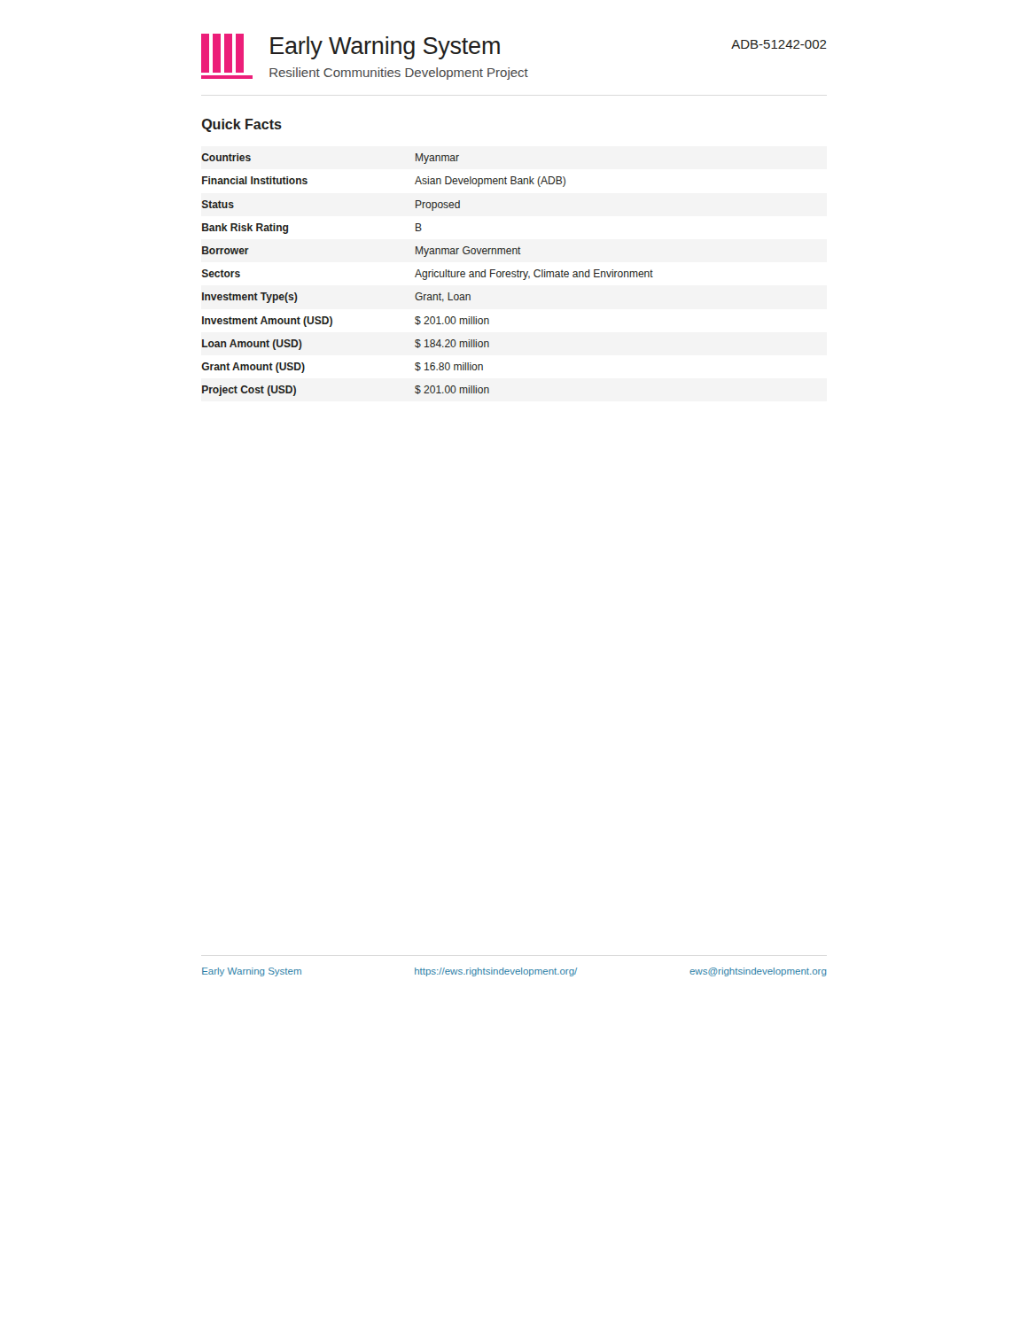Early Warning System
Resilient Communities Development Project
ADB-51242-002
Quick Facts
| Countries | Myanmar |
| Financial Institutions | Asian Development Bank (ADB) |
| Status | Proposed |
| Bank Risk Rating | B |
| Borrower | Myanmar Government |
| Sectors | Agriculture and Forestry, Climate and Environment |
| Investment Type(s) | Grant, Loan |
| Investment Amount (USD) | $ 201.00 million |
| Loan Amount (USD) | $ 184.20 million |
| Grant Amount (USD) | $ 16.80 million |
| Project Cost (USD) | $ 201.00 million |
Early Warning System
https://ews.rightsindevelopment.org/
ews@rightsindevelopment.org